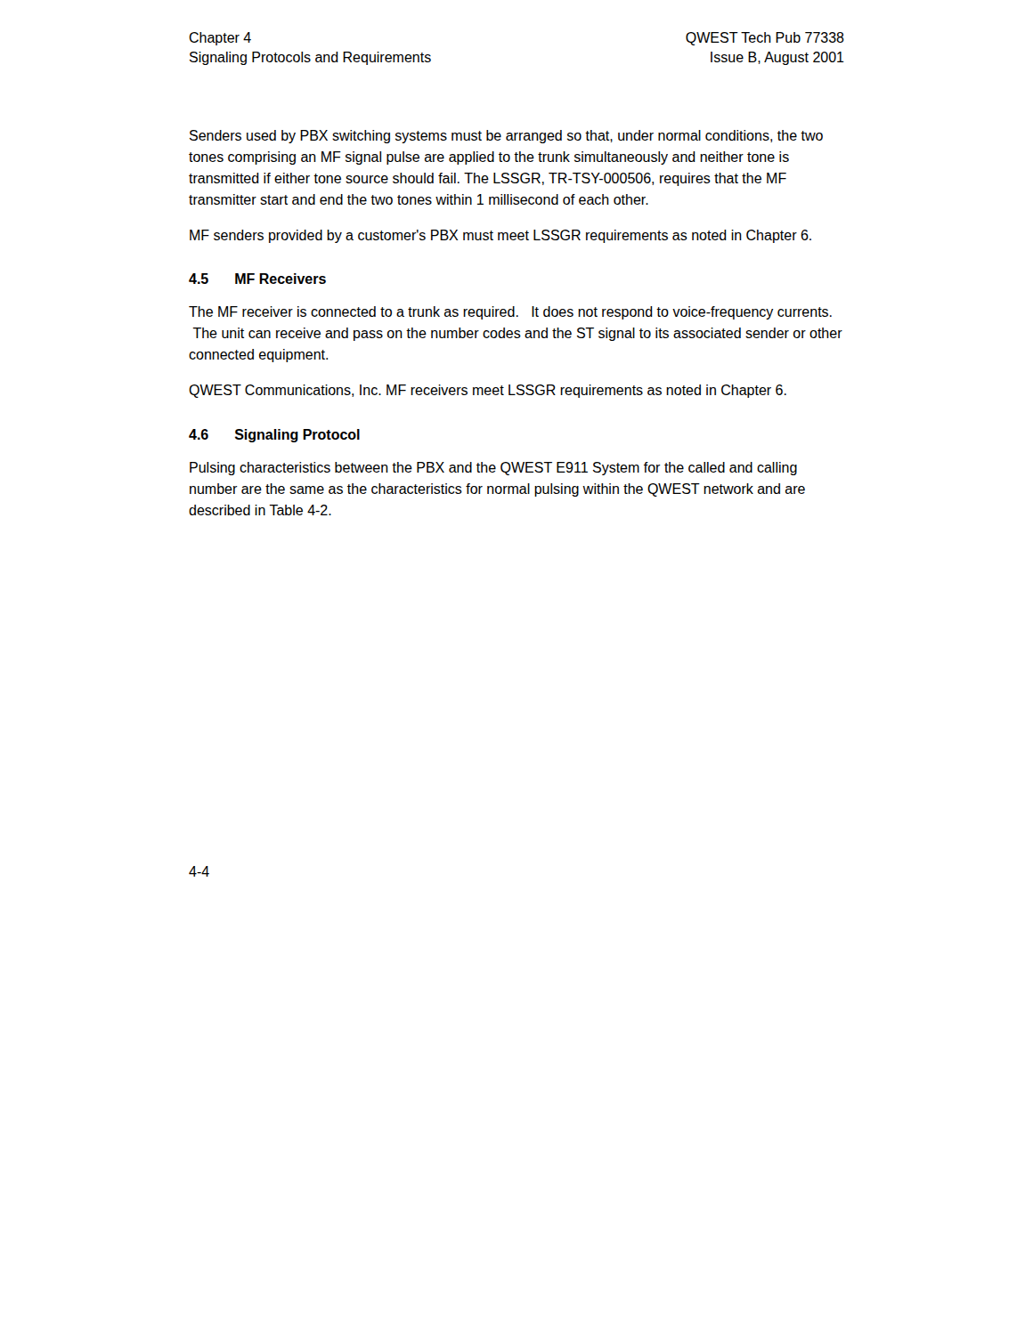Chapter 4
Signaling Protocols and Requirements
QWEST Tech Pub 77338
Issue B, August 2001
Senders used by PBX switching systems must be arranged so that, under normal conditions, the two tones comprising an MF signal pulse are applied to the trunk simultaneously and neither tone is transmitted if either tone source should fail. The LSSGR, TR-TSY-000506, requires that the MF transmitter start and end the two tones within 1 millisecond of each other.
MF senders provided by a customer's PBX must meet LSSGR requirements as noted in Chapter 6.
4.5 MF Receivers
The MF receiver is connected to a trunk as required. It does not respond to voice-frequency currents. The unit can receive and pass on the number codes and the ST signal to its associated sender or other connected equipment.
QWEST Communications, Inc. MF receivers meet LSSGR requirements as noted in Chapter 6.
4.6 Signaling Protocol
Pulsing characteristics between the PBX and the QWEST E911 System for the called and calling number are the same as the characteristics for normal pulsing within the QWEST network and are described in Table 4-2.
4-4